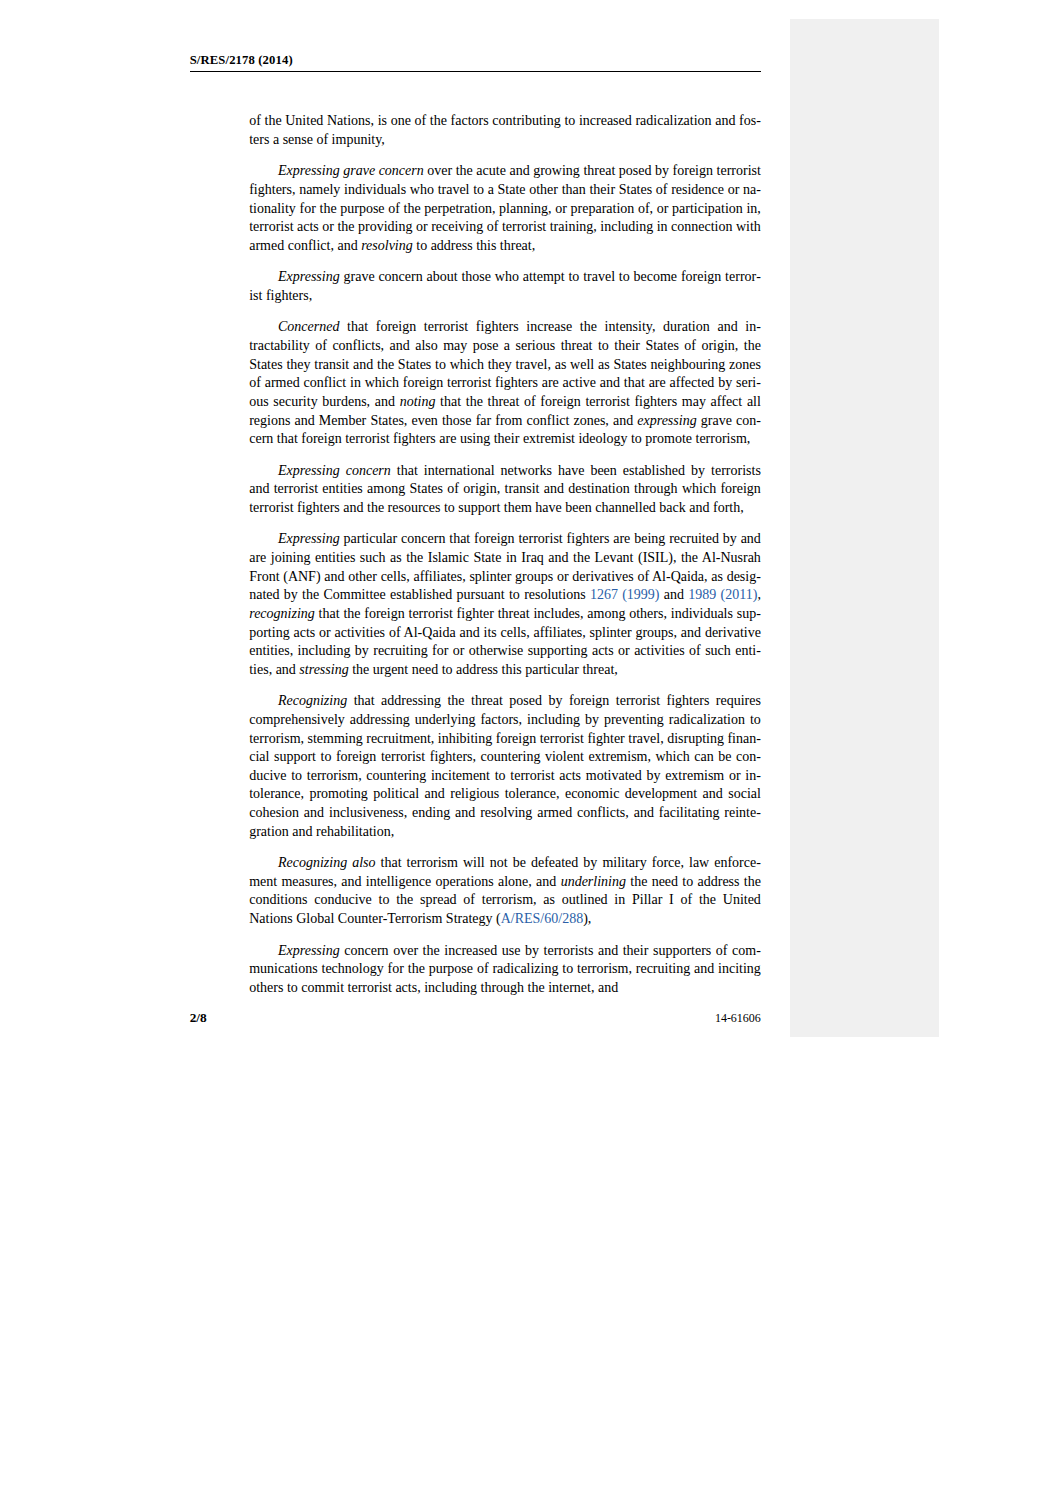S/RES/2178 (2014)
of the United Nations, is one of the factors contributing to increased radicalization and fosters a sense of impunity,
Expressing grave concern over the acute and growing threat posed by foreign terrorist fighters, namely individuals who travel to a State other than their States of residence or nationality for the purpose of the perpetration, planning, or preparation of, or participation in, terrorist acts or the providing or receiving of terrorist training, including in connection with armed conflict, and resolving to address this threat,
Expressing grave concern about those who attempt to travel to become foreign terrorist fighters,
Concerned that foreign terrorist fighters increase the intensity, duration and intractability of conflicts, and also may pose a serious threat to their States of origin, the States they transit and the States to which they travel, as well as States neighbouring zones of armed conflict in which foreign terrorist fighters are active and that are affected by serious security burdens, and noting that the threat of foreign terrorist fighters may affect all regions and Member States, even those far from conflict zones, and expressing grave concern that foreign terrorist fighters are using their extremist ideology to promote terrorism,
Expressing concern that international networks have been established by terrorists and terrorist entities among States of origin, transit and destination through which foreign terrorist fighters and the resources to support them have been channelled back and forth,
Expressing particular concern that foreign terrorist fighters are being recruited by and are joining entities such as the Islamic State in Iraq and the Levant (ISIL), the Al-Nusrah Front (ANF) and other cells, affiliates, splinter groups or derivatives of Al-Qaida, as designated by the Committee established pursuant to resolutions 1267 (1999) and 1989 (2011), recognizing that the foreign terrorist fighter threat includes, among others, individuals supporting acts or activities of Al-Qaida and its cells, affiliates, splinter groups, and derivative entities, including by recruiting for or otherwise supporting acts or activities of such entities, and stressing the urgent need to address this particular threat,
Recognizing that addressing the threat posed by foreign terrorist fighters requires comprehensively addressing underlying factors, including by preventing radicalization to terrorism, stemming recruitment, inhibiting foreign terrorist fighter travel, disrupting financial support to foreign terrorist fighters, countering violent extremism, which can be conducive to terrorism, countering incitement to terrorist acts motivated by extremism or intolerance, promoting political and religious tolerance, economic development and social cohesion and inclusiveness, ending and resolving armed conflicts, and facilitating reintegration and rehabilitation,
Recognizing also that terrorism will not be defeated by military force, law enforcement measures, and intelligence operations alone, and underlining the need to address the conditions conducive to the spread of terrorism, as outlined in Pillar I of the United Nations Global Counter-Terrorism Strategy (A/RES/60/288),
Expressing concern over the increased use by terrorists and their supporters of communications technology for the purpose of radicalizing to terrorism, recruiting and inciting others to commit terrorist acts, including through the internet, and
2/8 14-61606